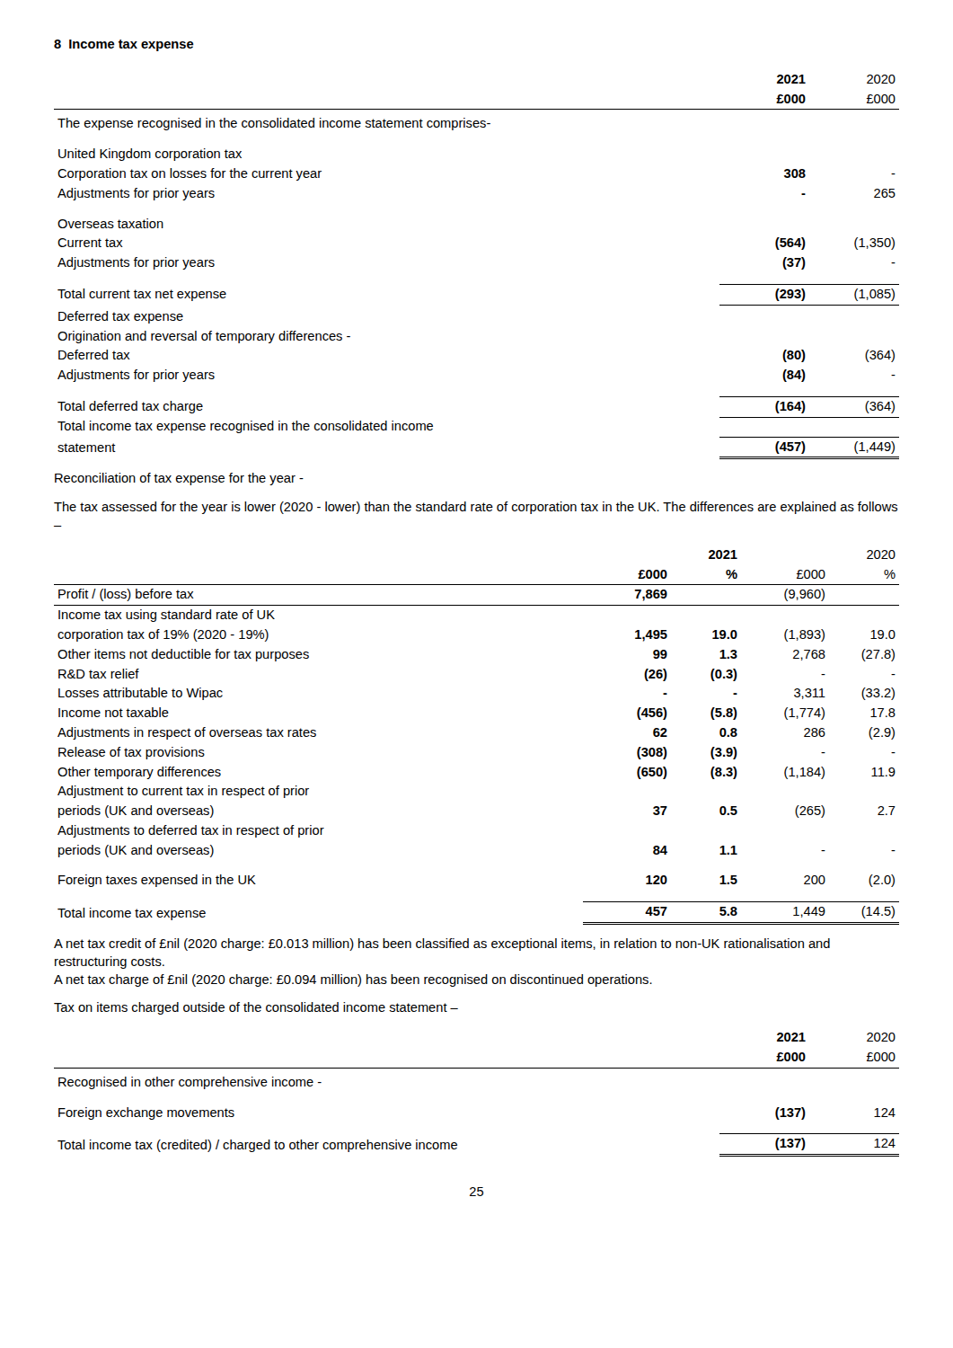8 Income tax expense
| | 2021 | 2020 |
| | £000 | £000 |
| The expense recognised in the consolidated income statement comprises- |
| United Kingdom corporation tax | | |
| Corporation tax on losses for the current year | 308 | - |
| Adjustments for prior years | - | 265 |
| Overseas taxation | | |
| Current tax | (564) | (1,350) |
| Adjustments for prior years | (37) | - |
| Total current tax net expense | (293) | (1,085) |
| Deferred tax expense | | |
| Origination and reversal of temporary differences - | | |
| Deferred tax | (80) | (364) |
| Adjustments for prior years | (84) | - |
| Total deferred tax charge | (164) | (364) |
| Total income tax expense recognised in the consolidated income | | |
| statement | (457) | (1,449) |
Reconciliation of tax expense for the year -
The tax assessed for the year is lower (2020 - lower) than the standard rate of corporation tax in the UK. The differences are explained as follows –
| | | 2021 | | 2020 |
| | £000 | % | £000 | % |
| Profit / (loss) before tax | 7,869 | | (9,960) | |
| Income tax using standard rate of UK | | | | |
| corporation tax of 19% (2020 - 19%) | 1,495 | 19.0 | (1,893) | 19.0 |
| Other items not deductible for tax purposes | 99 | 1.3 | 2,768 | (27.8) |
| R&D tax relief | (26) | (0.3) | - | - |
| Losses attributable to Wipac | - | - | 3,311 | (33.2) |
| Income not taxable | (456) | (5.8) | (1,774) | 17.8 |
| Adjustments in respect of overseas tax rates | 62 | 0.8 | 286 | (2.9) |
| Release of tax provisions | (308) | (3.9) | - | - |
| Other temporary differences | (650) | (8.3) | (1,184) | 11.9 |
| Adjustment to current tax in respect of prior | | | | |
| periods (UK and overseas) | 37 | 0.5 | (265) | 2.7 |
| Adjustments to deferred tax in respect of prior | | | | |
| periods (UK and overseas) | 84 | 1.1 | - | - |
| Foreign taxes expensed in the UK | 120 | 1.5 | 200 | (2.0) |
| Total income tax expense | 457 | 5.8 | 1,449 | (14.5) |
A net tax credit of £nil (2020 charge: £0.013 million) has been classified as exceptional items, in relation to non-UK rationalisation and restructuring costs.
A net tax charge of £nil (2020 charge: £0.094 million) has been recognised on discontinued operations.
Tax on items charged outside of the consolidated income statement –
| | 2021 | 2020 |
| | £000 | £000 |
| Recognised in other comprehensive income - |
| Foreign exchange movements | (137) | 124 |
| Total income tax (credited) / charged to other comprehensive income | (137) | 124 |
25